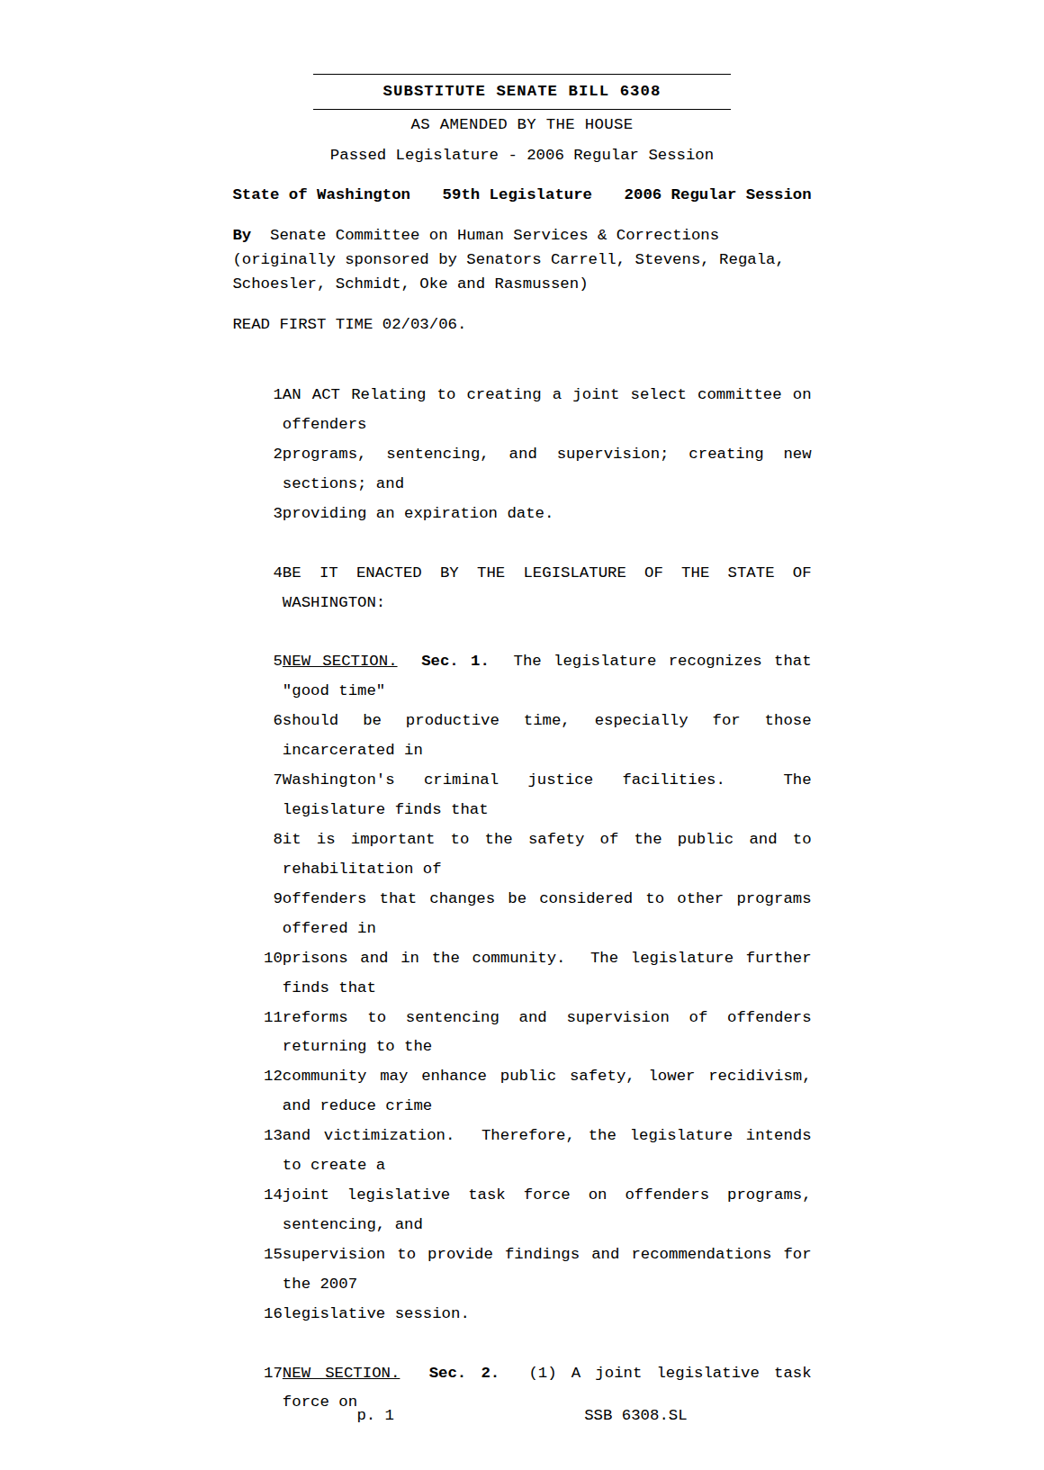SUBSTITUTE SENATE BILL 6308
AS AMENDED BY THE HOUSE
Passed Legislature - 2006 Regular Session
State of Washington 59th Legislature 2006 Regular Session
By Senate Committee on Human Services & Corrections (originally sponsored by Senators Carrell, Stevens, Regala, Schoesler, Schmidt, Oke and Rasmussen)
READ FIRST TIME 02/03/06.
| 1 | AN ACT Relating to creating a joint select committee on offenders |
| 2 | programs, sentencing, and supervision; creating new sections; and |
| 3 | providing an expiration date. |
| 4 | BE IT ENACTED BY THE LEGISLATURE OF THE STATE OF WASHINGTON: |
| 5 | NEW SECTION. Sec. 1. The legislature recognizes that "good time" |
| 6 | should be productive time, especially for those incarcerated in |
| 7 | Washington's criminal justice facilities. The legislature finds that |
| 8 | it is important to the safety of the public and to rehabilitation of |
| 9 | offenders that changes be considered to other programs offered in |
| 10 | prisons and in the community. The legislature further finds that |
| 11 | reforms to sentencing and supervision of offenders returning to the |
| 12 | community may enhance public safety, lower recidivism, and reduce crime |
| 13 | and victimization. Therefore, the legislature intends to create a |
| 14 | joint legislative task force on offenders programs, sentencing, and |
| 15 | supervision to provide findings and recommendations for the 2007 |
| 16 | legislative session. |
| 17 | NEW SECTION. Sec. 2. (1) A joint legislative task force on |
p. 1 SSB 6308.SL